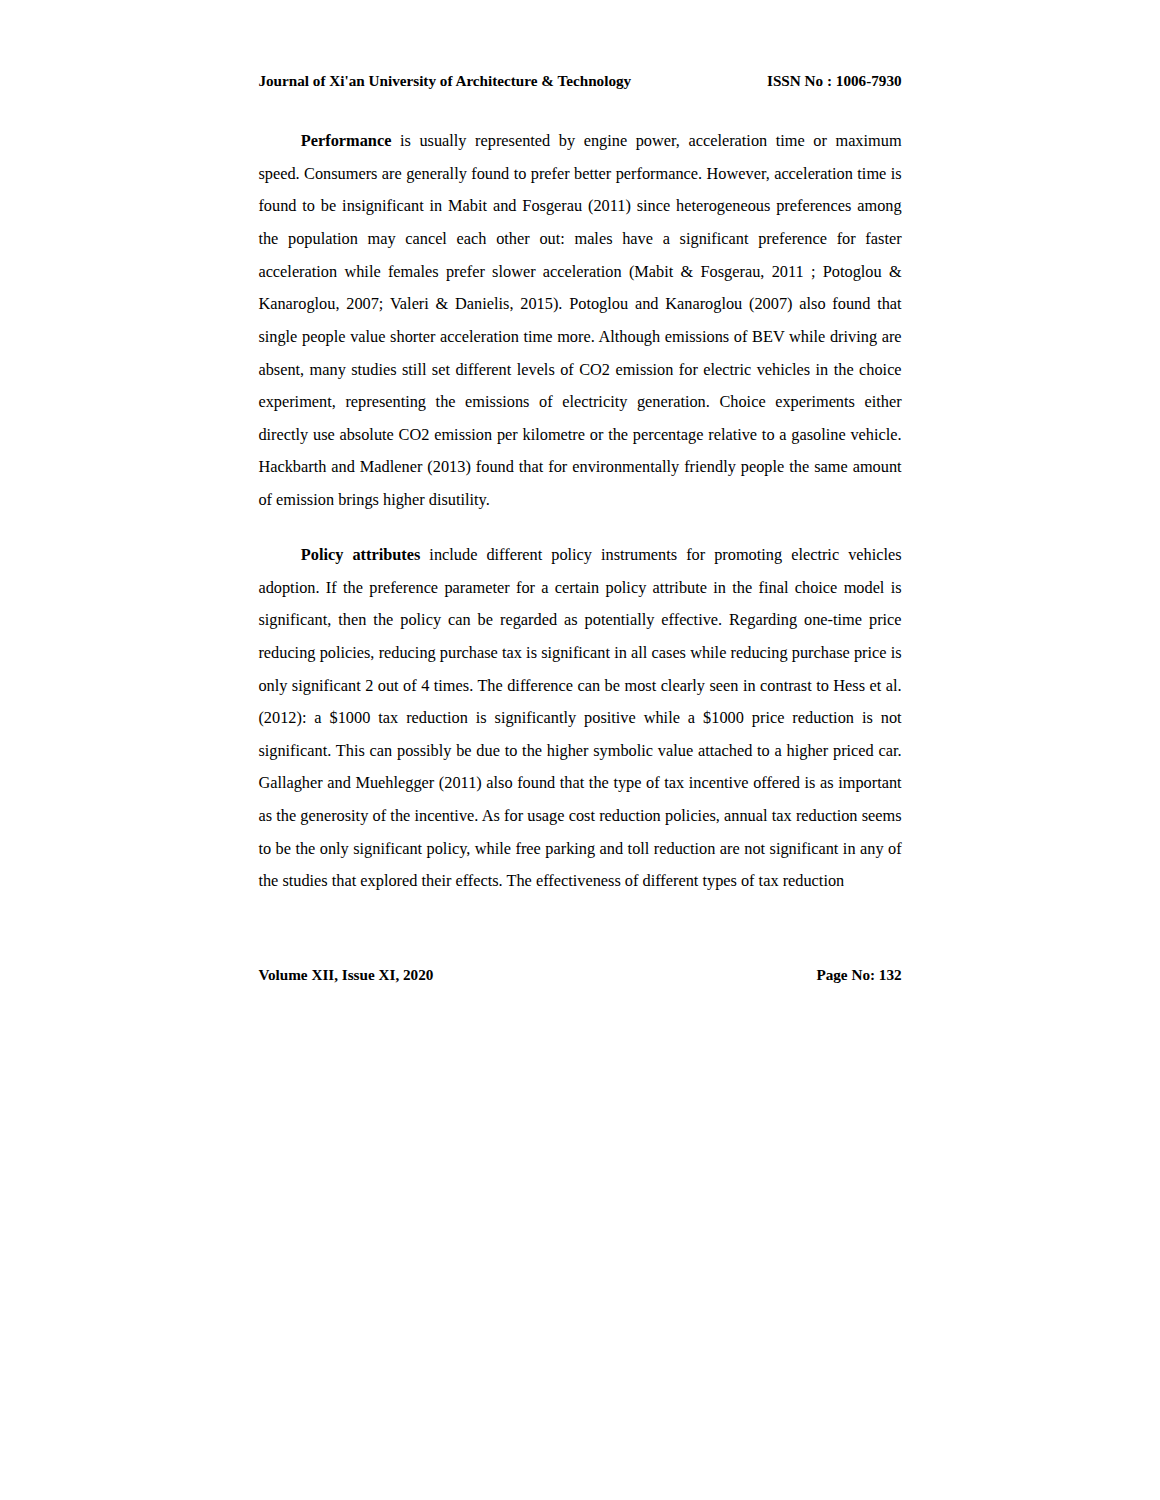Journal of Xi'an University of Architecture & Technology
ISSN No : 1006-7930
Performance is usually represented by engine power, acceleration time or maximum speed. Consumers are generally found to prefer better performance. However, acceleration time is found to be insignificant in Mabit and Fosgerau (2011) since heterogeneous preferences among the population may cancel each other out: males have a significant preference for faster acceleration while females prefer slower acceleration (Mabit & Fosgerau, 2011 ; Potoglou & Kanaroglou, 2007; Valeri & Danielis, 2015). Potoglou and Kanaroglou (2007) also found that single people value shorter acceleration time more. Although emissions of BEV while driving are absent, many studies still set different levels of CO2 emission for electric vehicles in the choice experiment, representing the emissions of electricity generation. Choice experiments either directly use absolute CO2 emission per kilometre or the percentage relative to a gasoline vehicle. Hackbarth and Madlener (2013) found that for environmentally friendly people the same amount of emission brings higher disutility.
Policy attributes include different policy instruments for promoting electric vehicles adoption. If the preference parameter for a certain policy attribute in the final choice model is significant, then the policy can be regarded as potentially effective. Regarding one-time price reducing policies, reducing purchase tax is significant in all cases while reducing purchase price is only significant 2 out of 4 times. The difference can be most clearly seen in contrast to Hess et al. (2012): a $1000 tax reduction is significantly positive while a $1000 price reduction is not significant. This can possibly be due to the higher symbolic value attached to a higher priced car. Gallagher and Muehlegger (2011) also found that the type of tax incentive offered is as important as the generosity of the incentive. As for usage cost reduction policies, annual tax reduction seems to be the only significant policy, while free parking and toll reduction are not significant in any of the studies that explored their effects. The effectiveness of different types of tax reduction
Volume XII, Issue XI, 2020
Page No: 132